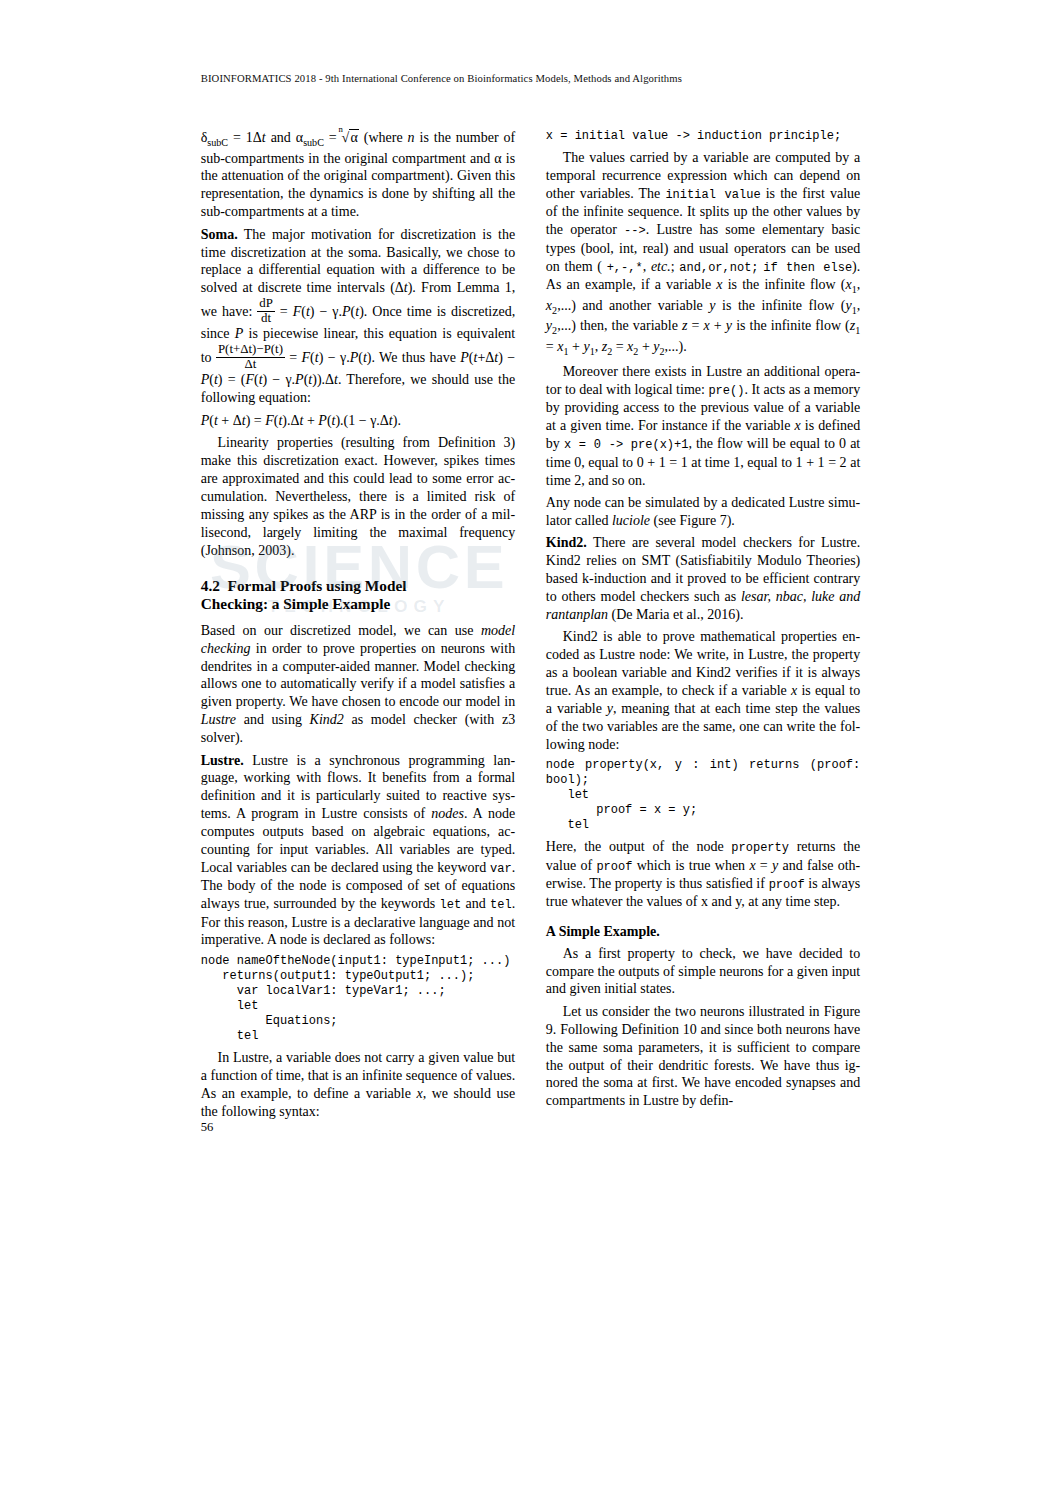BIOINFORMATICS 2018 - 9th International Conference on Bioinformatics Models, Methods and Algorithms
SCIENCETECHNOLOGY
δsubC = 1Δt and αsubC = n√α (where n is the number of sub-compartments in the original compartment and α is the attenuation of the original compartment). Given this representation, the dynamics is done by shifting all the sub-compartments at a time.
Soma. The major motivation for discretization is the time discretization at the soma. Basically, we chose to replace a differential equation with a difference to be solved at discrete time intervals (Δt). From Lemma 1, we have: dP dt = F(t) − γ.P(t). Once time is discretized, since P is piecewise linear, this equation is equivalent to P(t+Δt)−P(t) Δt = F(t) − γ.P(t). We thus have P(t+Δt) − P(t) = (F(t) − γ.P(t)).Δt. Therefore, we should use the following equation:
P(t + Δt) = F(t).Δt + P(t).(1 − γ.Δt).
Linearity properties (resulting from Definition 3) make this discretization exact. However, spikes times are approximated and this could lead to some error accumulation. Nevertheless, there is a limited risk of missing any spikes as the ARP is in the order of a millisecond, largely limiting the maximal frequency (Johnson, 2003).
4.2 Formal Proofs using Model
Checking: a Simple Example
Based on our discretized model, we can use model checking in order to prove properties on neurons with dendrites in a computer-aided manner. Model checking allows one to automatically verify if a model satisfies a given property. We have chosen to encode our model in Lustre and using Kind2 as model checker (with z3 solver).
Lustre. Lustre is a synchronous programming language, working with flows. It benefits from a formal definition and it is particularly suited to reactive systems. A program in Lustre consists of nodes. A node computes outputs based on algebraic equations, accounting for input variables. All variables are typed. Local variables can be declared using the keyword var. The body of the node is composed of set of equations always true, surrounded by the keywords let and tel. For this reason, Lustre is a declarative language and not imperative. A node is declared as follows:
node nameOftheNode(input1: typeInput1; ...)
   returns(output1: typeOutput1; ...);
     var localVar1: typeVar1; ...;
     let
         Equations;
     tel
In Lustre, a variable does not carry a given value but a function of time, that is an infinite sequence of values. As an example, to define a variable x, we should use the following syntax:
x = initial value -> induction principle;
The values carried by a variable are computed by a temporal recurrence expression which can depend on other variables. The initial value is the first value of the infinite sequence. It splits up the other values by the operator -->. Lustre has some elementary basic types (bool, int, real) and usual operators can be used on them ( +,-,*, etc.; and,or,not; if then else). As an example, if a variable x is the infinite flow (x1, x2,...) and another variable y is the infinite flow (y1, y2,...) then, the variable z = x + y is the infinite flow (z1 = x1 + y1, z2 = x2 + y2,...).
Moreover there exists in Lustre an additional operator to deal with logical time: pre(). It acts as a memory by providing access to the previous value of a variable at a given time. For instance if the variable x is defined by x = 0 -> pre(x)+1, the flow will be equal to 0 at time 0, equal to 0 + 1 = 1 at time 1, equal to 1 + 1 = 2 at time 2, and so on.
Any node can be simulated by a dedicated Lustre simulator called luciole (see Figure 7).
Kind2. There are several model checkers for Lustre. Kind2 relies on SMT (Satisfiabitily Modulo Theories) based k-induction and it proved to be efficient contrary to others model checkers such as lesar, nbac, luke and rantanplan (De Maria et al., 2016).
Kind2 is able to prove mathematical properties encoded as Lustre node: We write, in Lustre, the property as a boolean variable and Kind2 verifies if it is always true. As an example, to check if a variable x is equal to a variable y, meaning that at each time step the values of the two variables are the same, one can write the following node:
node property(x, y : int) returns (proof: bool);
   let
       proof = x = y;
   tel
Here, the output of the node property returns the value of proof which is true when x = y and false otherwise. The property is thus satisfied if proof is always true whatever the values of x and y, at any time step.
A Simple Example.
As a first property to check, we have decided to compare the outputs of simple neurons for a given input and given initial states.
Let us consider the two neurons illustrated in Figure 9. Following Definition 10 and since both neurons have the same soma parameters, it is sufficient to compare the output of their dendritic forests. We have thus ignored the soma at first. We have encoded synapses and compartments in Lustre by defin-
56